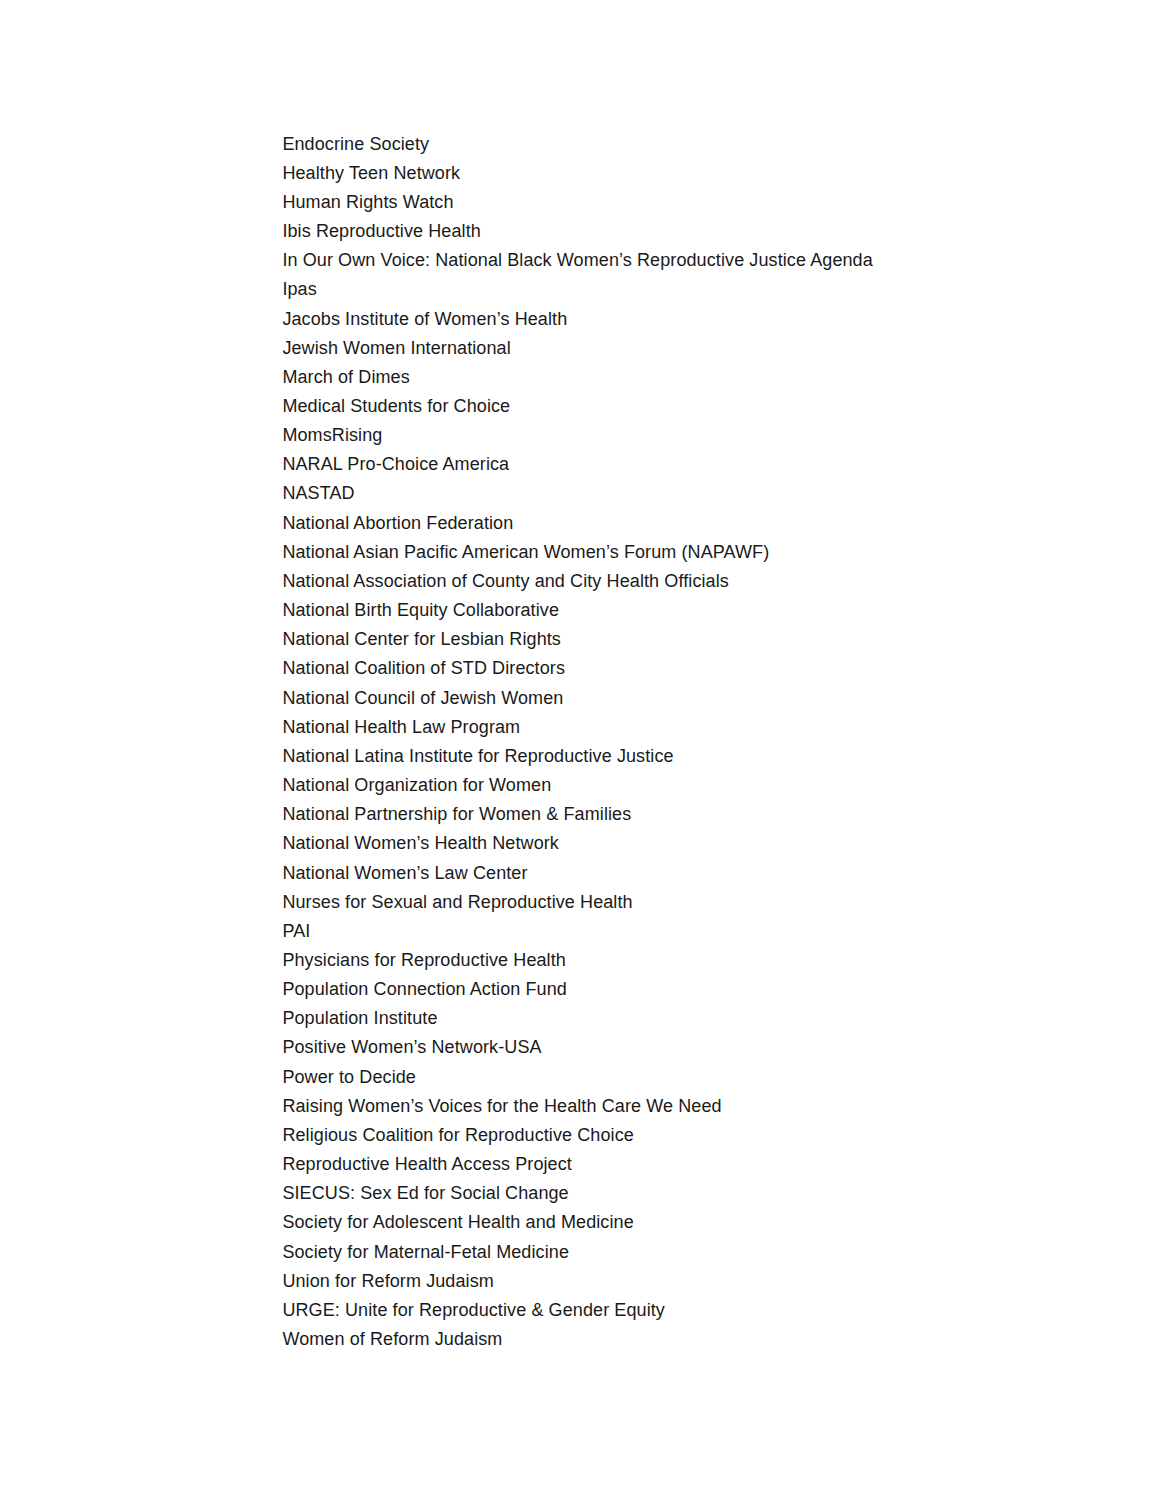Endocrine Society
Healthy Teen Network
Human Rights Watch
Ibis Reproductive Health
In Our Own Voice: National Black Women’s Reproductive Justice Agenda
Ipas
Jacobs Institute of Women’s Health
Jewish Women International
March of Dimes
Medical Students for Choice
MomsRising
NARAL Pro-Choice America
NASTAD
National Abortion Federation
National Asian Pacific American Women’s Forum (NAPAWF)
National Association of County and City Health Officials
National Birth Equity Collaborative
National Center for Lesbian Rights
National Coalition of STD Directors
National Council of Jewish Women
National Health Law Program
National Latina Institute for Reproductive Justice
National Organization for Women
National Partnership for Women & Families
National Women’s Health Network
National Women’s Law Center
Nurses for Sexual and Reproductive Health
PAI
Physicians for Reproductive Health
Population Connection Action Fund
Population Institute
Positive Women’s Network-USA
Power to Decide
Raising Women’s Voices for the Health Care We Need
Religious Coalition for Reproductive Choice
Reproductive Health Access Project
SIECUS: Sex Ed for Social Change
Society for Adolescent Health and Medicine
Society for Maternal-Fetal Medicine
Union for Reform Judaism
URGE: Unite for Reproductive & Gender Equity
Women of Reform Judaism